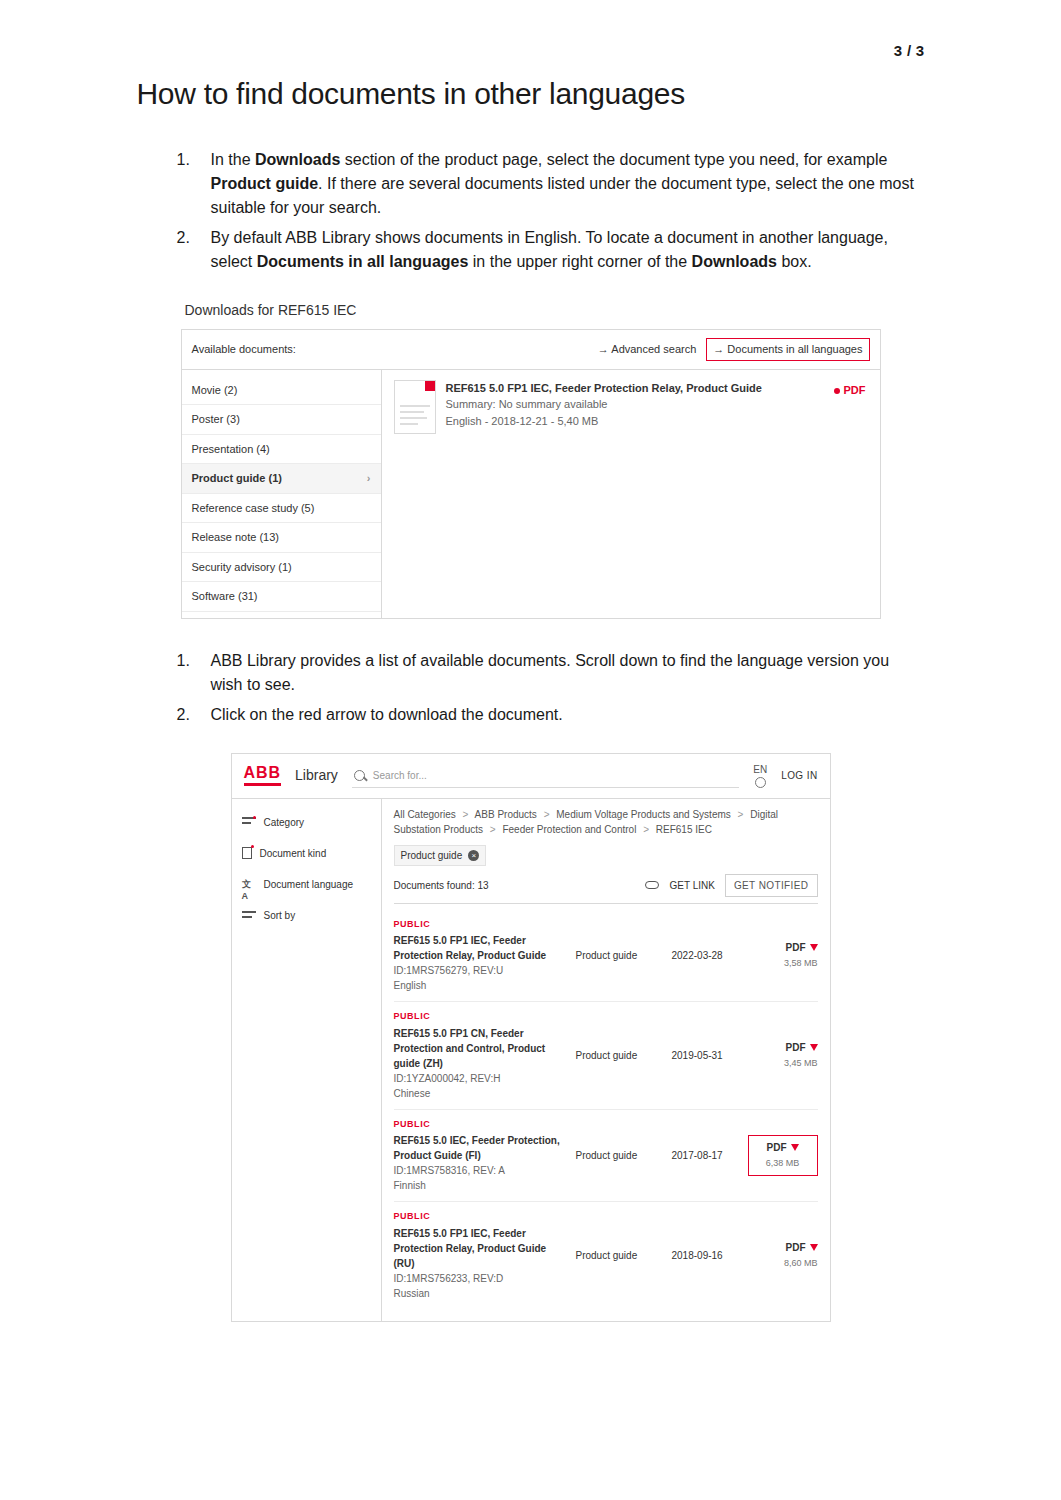3 / 3
How to find documents in other languages
In the Downloads section of the product page, select the document type you need, for example Product guide. If there are several documents listed under the document type, select the one most suitable for your search.
By default ABB Library shows documents in English. To locate a document in another language, select Documents in all languages in the upper right corner of the Downloads box.
Downloads for REF615 IEC
Available documents: → Advanced search → Documents in all languages
Movie (2)
Poster (3)
Presentation (4)
Product guide (1)›
Reference case study (5)
Release note (13)
Security advisory (1)
Software (31)
REF615 5.0 FP1 IEC, Feeder Protection Relay, Product Guide
Summary: No summary available
English - 2018-12-21 - 5,40 MB
PDF
ABB Library provides a list of available documents. Scroll down to find the language version you wish to see.
Click on the red arrow to download the document.
ABB Library Search for... EN LOG IN
Category
Document kind
文A Document language
Sort by
All Categories > ABB Products > Medium Voltage Products and Systems > Digital Substation Products > Feeder Protection and Control > REF615 IEC
Product guide ×
Documents found: 13 GET LINK GET NOTIFIED
PUBLIC
REF615 5.0 FP1 IEC, Feeder Protection Relay, Product Guide
ID:1MRS756279, REV:U
English
Product guide
2022-03-28
PDF 3,58 MB
PUBLIC
REF615 5.0 FP1 CN, Feeder Protection and Control, Product guide (ZH)
ID:1YZA000042, REV:H
Chinese
Product guide
2019-05-31
PDF 3,45 MB
PUBLIC
REF615 5.0 IEC, Feeder Protection, Product Guide (FI)
ID:1MRS758316, REV: A
Finnish
Product guide
2017-08-17
PDF 6,38 MB
PUBLIC
REF615 5.0 FP1 IEC, Feeder Protection Relay, Product Guide (RU)
ID:1MRS756233, REV:D
Russian
Product guide
2018-09-16
PDF 8,60 MB